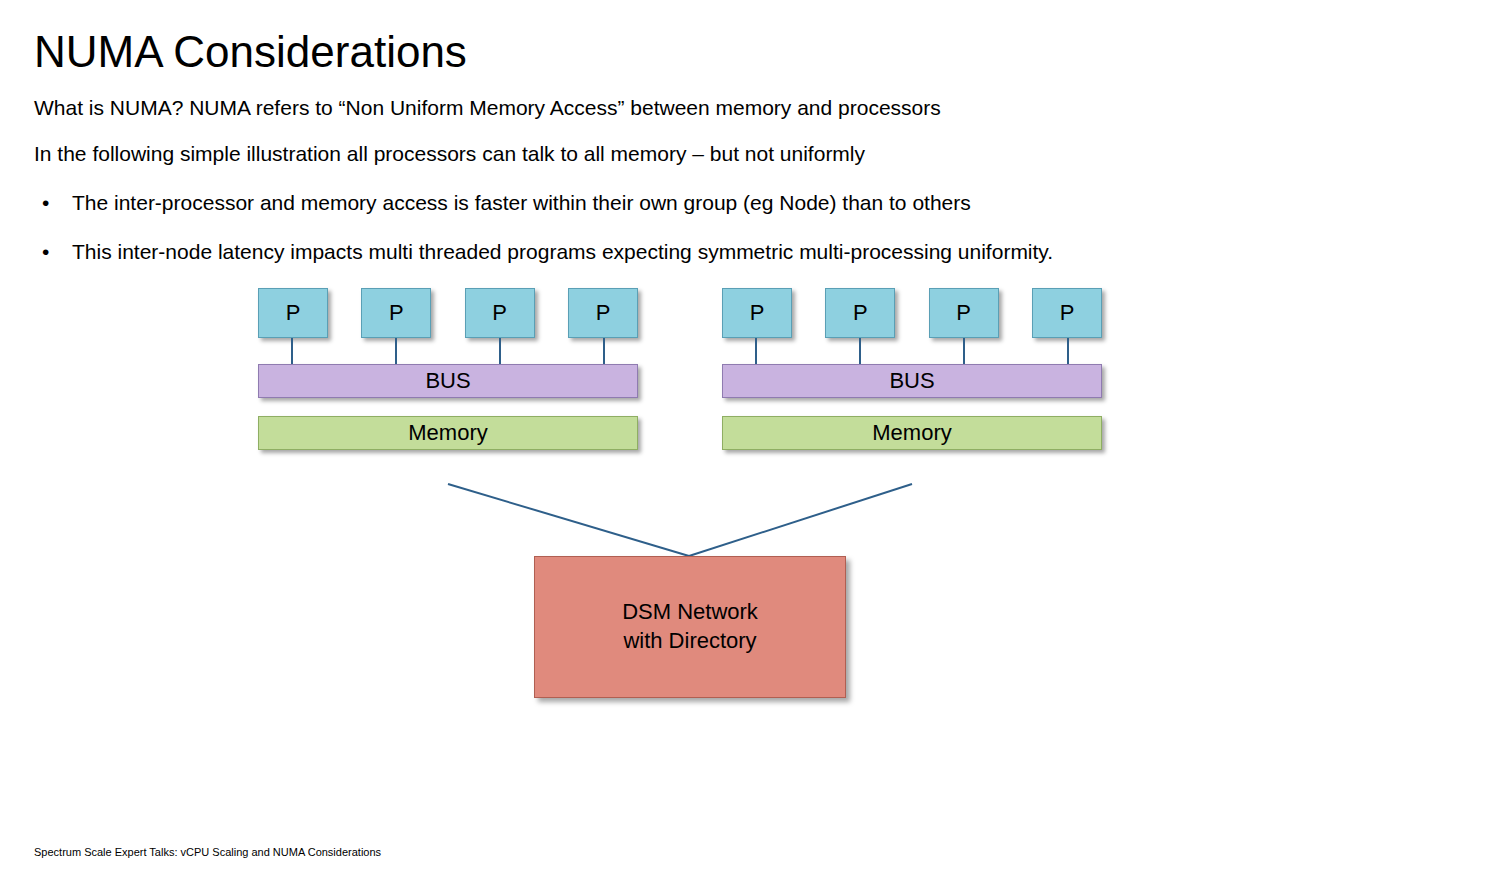NUMA Considerations
What is NUMA? NUMA refers to “Non Uniform Memory Access” between memory and processors
In the following simple illustration all processors can talk to all memory – but not uniformly
The inter-processor and memory access is faster within their own group (eg Node) than to others
This inter-node latency impacts multi threaded programs expecting symmetric multi-processing uniformity.
P
P
P
P
BUS
Memory
P
P
P
P
BUS
Memory
DSM Network
with Directory
Spectrum Scale Expert Talks: vCPU Scaling and NUMA Considerations